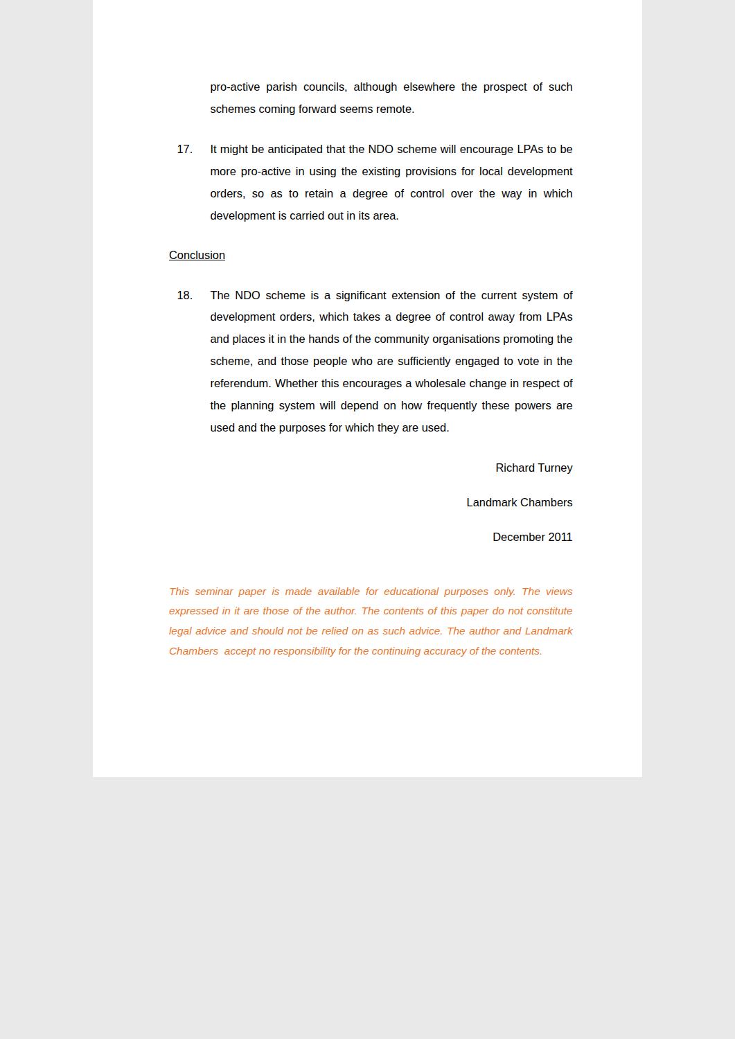pro-active parish councils, although elsewhere the prospect of such schemes coming forward seems remote.
17. It might be anticipated that the NDO scheme will encourage LPAs to be more pro-active in using the existing provisions for local development orders, so as to retain a degree of control over the way in which development is carried out in its area.
Conclusion
18. The NDO scheme is a significant extension of the current system of development orders, which takes a degree of control away from LPAs and places it in the hands of the community organisations promoting the scheme, and those people who are sufficiently engaged to vote in the referendum. Whether this encourages a wholesale change in respect of the planning system will depend on how frequently these powers are used and the purposes for which they are used.
Richard Turney
Landmark Chambers
December 2011
This seminar paper is made available for educational purposes only. The views expressed in it are those of the author. The contents of this paper do not constitute legal advice and should not be relied on as such advice. The author and Landmark Chambers accept no responsibility for the continuing accuracy of the contents.